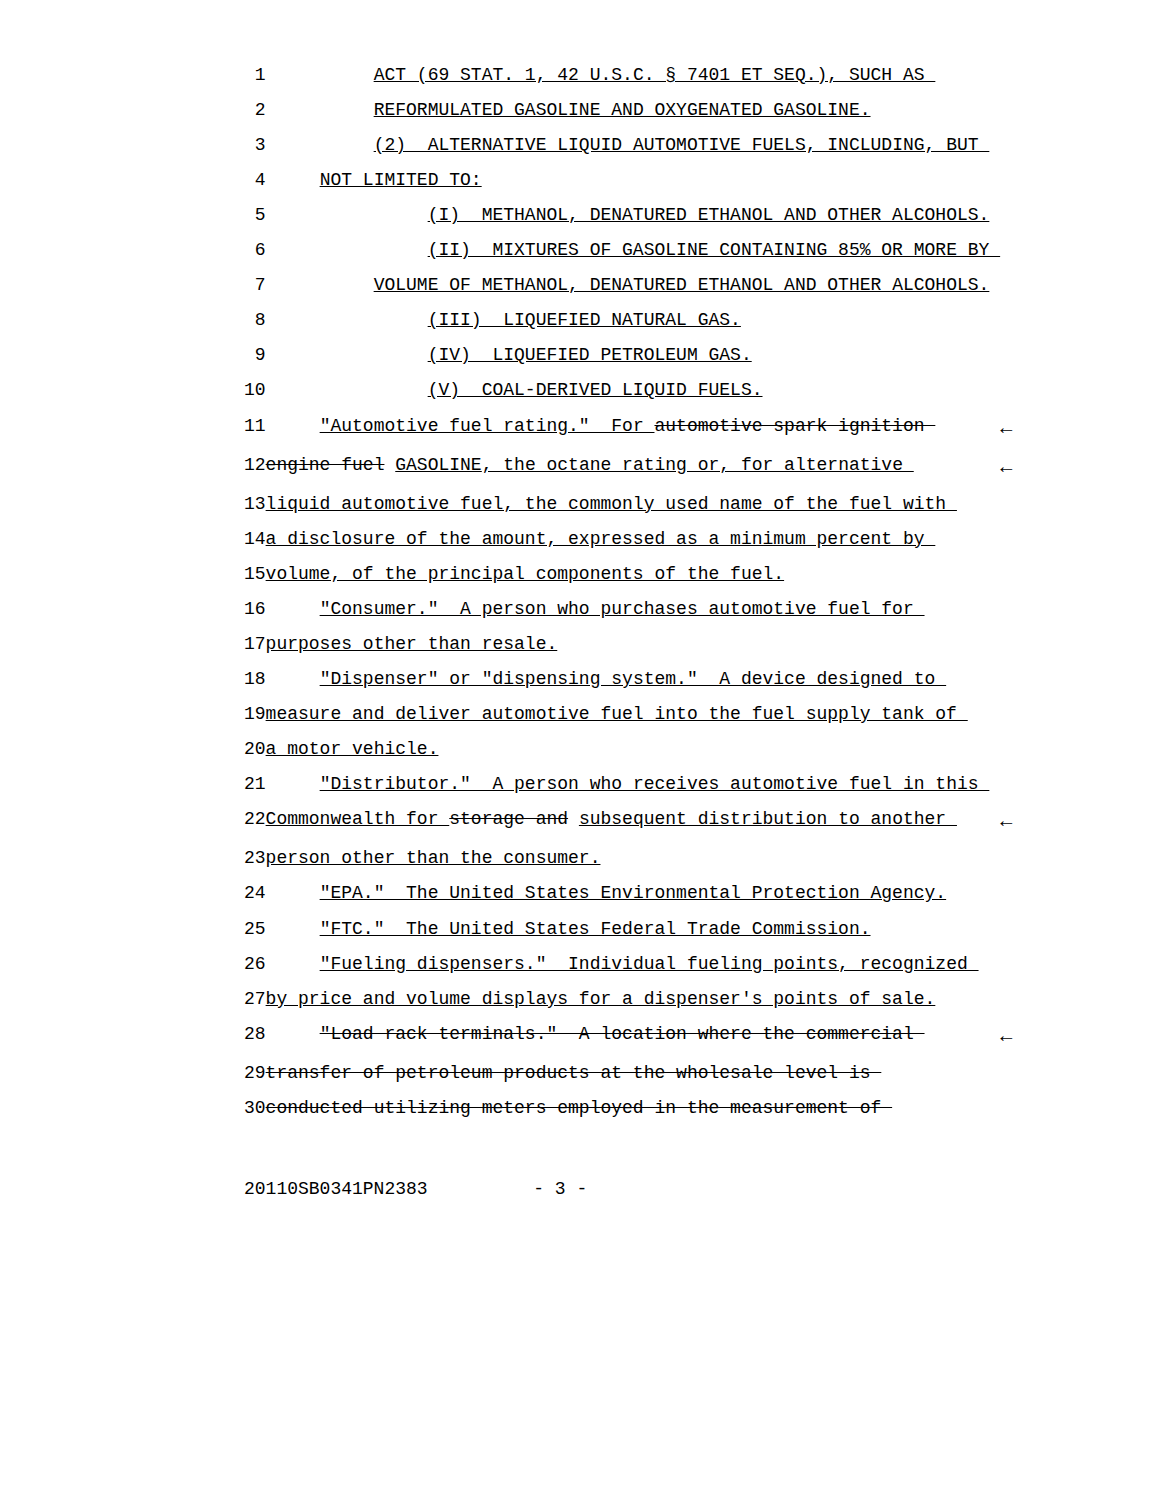| 1 | ACT (69 STAT. 1, 42 U.S.C. § 7401 ET SEQ.), SUCH AS | |
| 2 | REFORMULATED GASOLINE AND OXYGENATED GASOLINE. | |
| 3 | (2) ALTERNATIVE LIQUID AUTOMOTIVE FUELS, INCLUDING, BUT | |
| 4 | NOT LIMITED TO: | |
| 5 | (I) METHANOL, DENATURED ETHANOL AND OTHER ALCOHOLS. | |
| 6 | (II) MIXTURES OF GASOLINE CONTAINING 85% OR MORE BY | |
| 7 | VOLUME OF METHANOL, DENATURED ETHANOL AND OTHER ALCOHOLS. | |
| 8 | (III) LIQUEFIED NATURAL GAS. | |
| 9 | (IV) LIQUEFIED PETROLEUM GAS. | |
| 10 | (V) COAL-DERIVED LIQUID FUELS. | |
| 11 | "Automotive fuel rating." For automotive spark ignition | ← |
| 12 | engine fuel GASOLINE , the octane rating or, for alternative | ← |
| 13 | liquid automotive fuel, the commonly used name of the fuel with | |
| 14 | a disclosure of the amount, expressed as a minimum percent by | |
| 15 | volume, of the principal components of the fuel. | |
| 16 | "Consumer." A person who purchases automotive fuel for | |
| 17 | purposes other than resale. | |
| 18 | "Dispenser" or "dispensing system." A device designed to | |
| 19 | measure and deliver automotive fuel into the fuel supply tank of | |
| 20 | a motor vehicle. | |
| 21 | "Distributor." A person who receives automotive fuel in this | |
| 22 | Commonwealth for storage and subsequent distribution to another | ← |
| 23 | person other than the consumer. | |
| 24 | "EPA." The United States Environmental Protection Agency. | |
| 25 | "FTC." The United States Federal Trade Commission. | |
| 26 | "Fueling dispensers." Individual fueling points, recognized | |
| 27 | by price and volume displays for a dispenser's points of sale. | |
| 28 | "Load rack terminals." A location where the commercial | ← |
| 29 | transfer of petroleum products at the wholesale level is | |
| 30 | conducted utilizing meters employed in the measurement of | |
20110SB0341PN2383 - 3 -